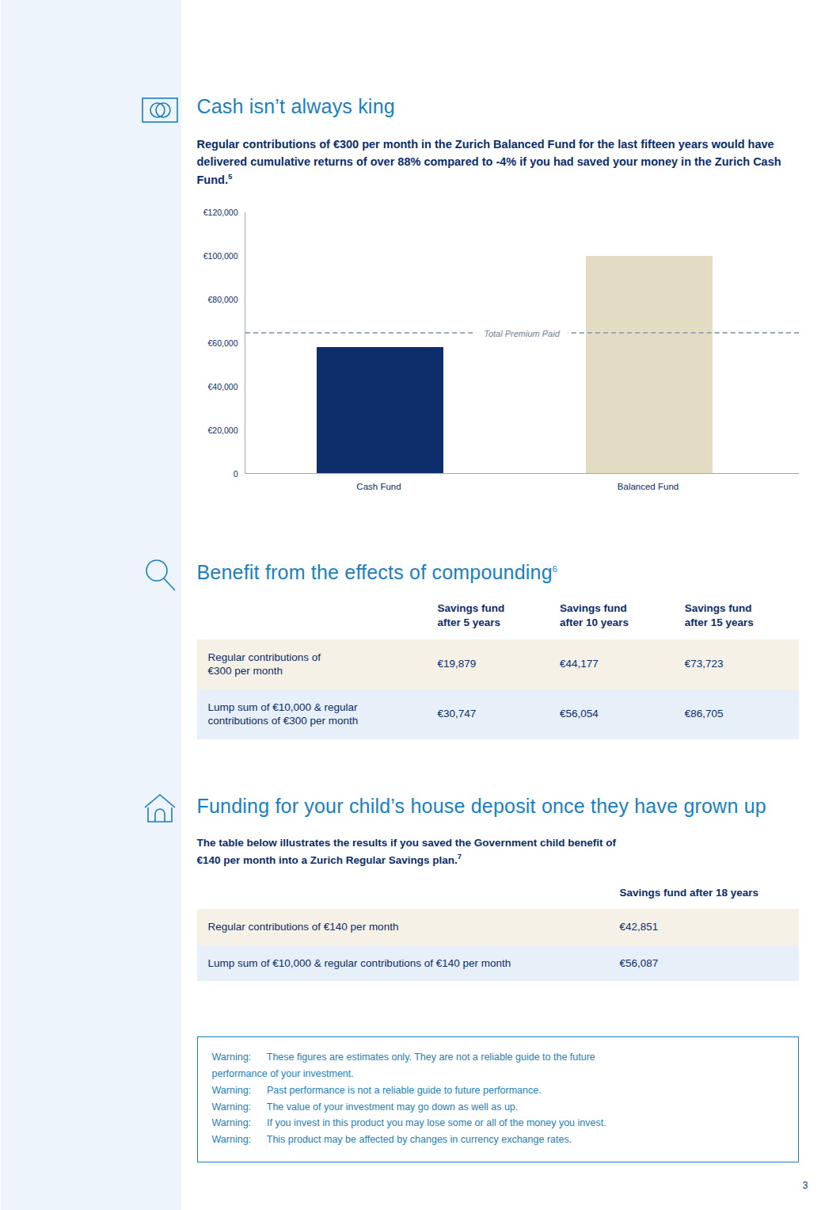Cash isn’t always king
Regular contributions of €300 per month in the Zurich Balanced Fund for the last fifteen years would have delivered cumulative returns of over 88% compared to -4% if you had saved your money in the Zurich Cash Fund.5
€120,000 €100,000 €80,000 €60,000 €40,000 €20,000 0
Total Premium Paid
Cash Fund Balanced Fund
Benefit from the effects of compounding6
| | Savings fund after 5 years | Savings fund after 10 years | Savings fund after 15 years |
| --- | --- | --- | --- |
| Regular contributions of €300 per month | €19,879 | €44,177 | €73,723 |
| Lump sum of €10,000 & regular contributions of €300 per month | €30,747 | €56,054 | €86,705 |
Funding for your child’s house deposit once they have grown up
The table below illustrates the results if you saved the Government child benefit of
€140 per month into a Zurich Regular Savings plan.7
| | Savings fund after 18 years |
| --- | --- |
| Regular contributions of €140 per month | €42,851 |
| Lump sum of €10,000 & regular contributions of €140 per month | €56,087 |
Warning: These figures are estimates only. They are not a reliable guide to the future
performance of your investment.
Warning: Past performance is not a reliable guide to future performance.
Warning: The value of your investment may go down as well as up.
Warning: If you invest in this product you may lose some or all of the money you invest.
Warning: This product may be affected by changes in currency exchange rates.
3